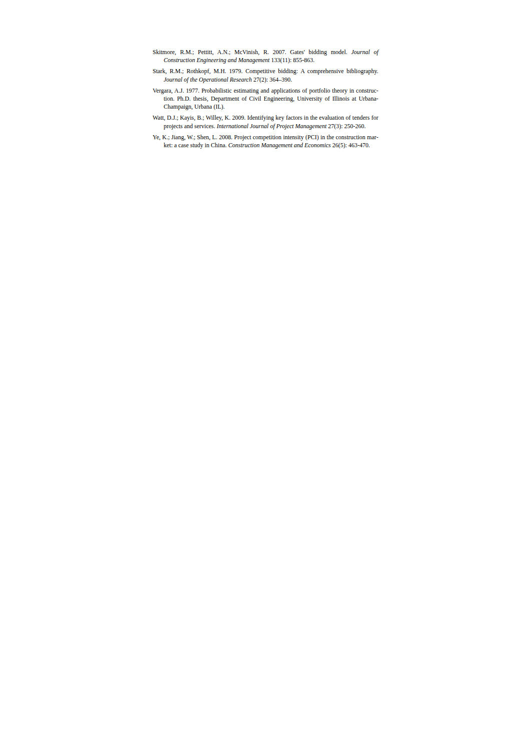Skitmore, R.M.; Pettitt, A.N.; McVinish, R. 2007. Gates' bidding model. Journal of Construction Engineering and Management 133(11): 855-863.
Stark, R.M.; Rothkopf, M.H. 1979. Competitive bidding: A comprehensive bibliography. Journal of the Operational Research 27(2): 364–390.
Vergara, A.J. 1977. Probabilistic estimating and applications of portfolio theory in construction. Ph.D. thesis, Department of Civil Engineering, University of Illinois at Urbana-Champaign, Urbana (IL).
Watt, D.J.; Kayis, B.; Willey, K. 2009. Identifying key factors in the evaluation of tenders for projects and services. International Journal of Project Management 27(3): 250-260.
Ye, K.; Jiang, W.; Shen, L. 2008. Project competition intensity (PCI) in the construction market: a case study in China. Construction Management and Economics 26(5): 463-470.